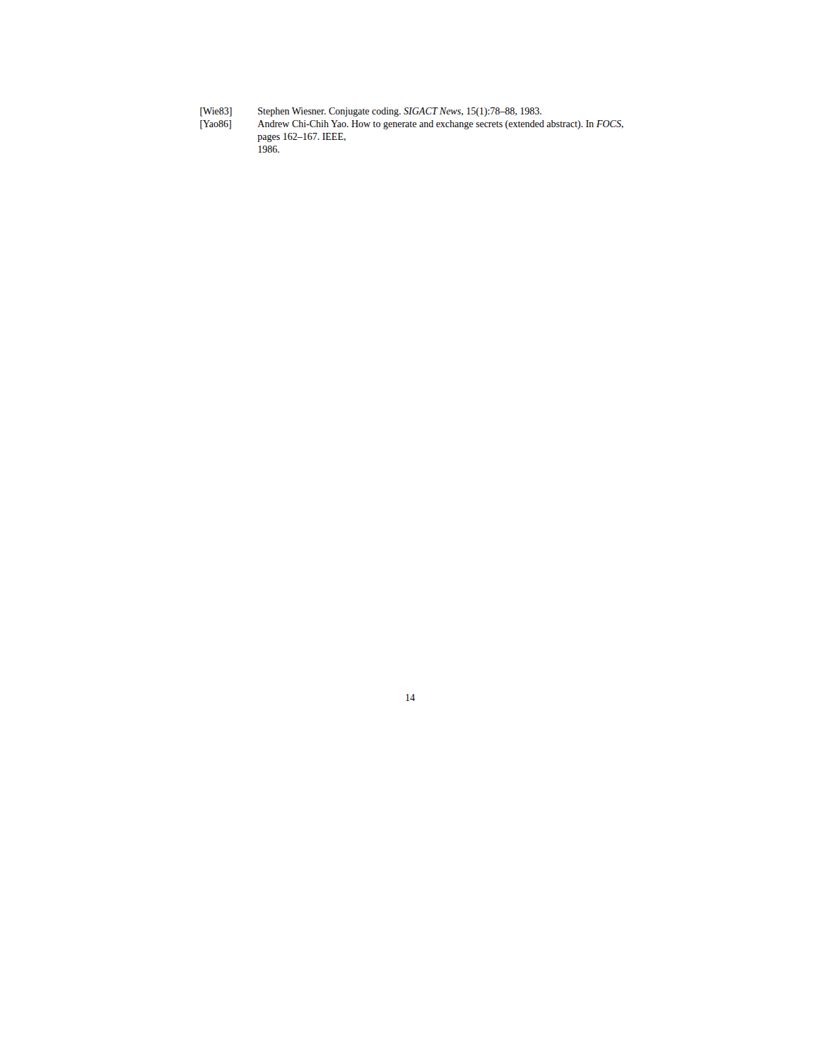[Wie83] Stephen Wiesner. Conjugate coding. SIGACT News, 15(1):78–88, 1983.
[Yao86] Andrew Chi-Chih Yao. How to generate and exchange secrets (extended abstract). In FOCS, pages 162–167. IEEE, 1986.
14